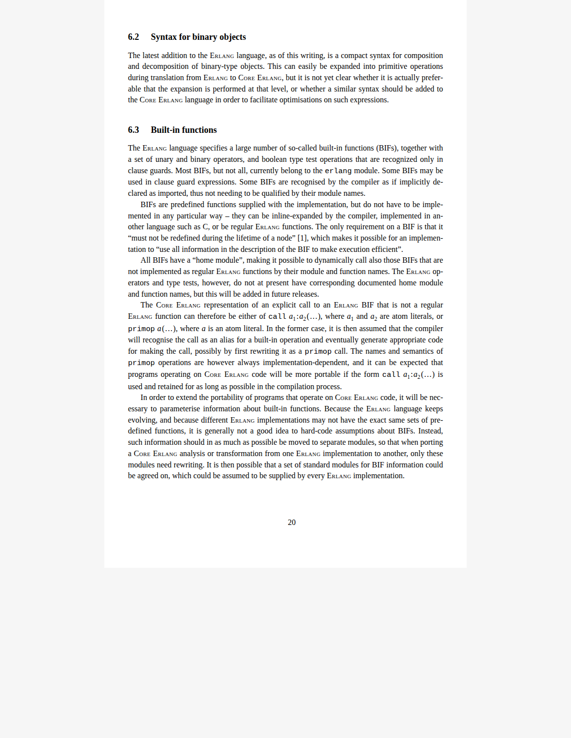6.2 Syntax for binary objects
The latest addition to the Erlang language, as of this writing, is a compact syntax for composition and decomposition of binary-type objects. This can easily be expanded into primitive operations during translation from Erlang to Core Erlang, but it is not yet clear whether it is actually preferable that the expansion is performed at that level, or whether a similar syntax should be added to the Core Erlang language in order to facilitate optimisations on such expressions.
6.3 Built-in functions
The Erlang language specifies a large number of so-called built-in functions (BIFs), together with a set of unary and binary operators, and boolean type test operations that are recognized only in clause guards. Most BIFs, but not all, currently belong to the erlang module. Some BIFs may be used in clause guard expressions. Some BIFs are recognised by the compiler as if implicitly declared as imported, thus not needing to be qualified by their module names.
BIFs are predefined functions supplied with the implementation, but do not have to be implemented in any particular way – they can be inline-expanded by the compiler, implemented in another language such as C, or be regular Erlang functions. The only requirement on a BIF is that it “must not be redefined during the lifetime of a node” [1], which makes it possible for an implementation to “use all information in the description of the BIF to make execution efficient”.
All BIFs have a “home module”, making it possible to dynamically call also those BIFs that are not implemented as regular Erlang functions by their module and function names. The Erlang operators and type tests, however, do not at present have corresponding documented home module and function names, but this will be added in future releases.
The Core Erlang representation of an explicit call to an Erlang BIF that is not a regular Erlang function can therefore be either of call a1 : a2 ( . . . ), where a1 and a2 are atom literals, or primop a ( . . . ), where a is an atom literal. In the former case, it is then assumed that the compiler will recognise the call as an alias for a built-in operation and eventually generate appropriate code for making the call, possibly by first rewriting it as a primop call. The names and semantics of primop operations are however always implementation-dependent, and it can be expected that programs operating on Core Erlang code will be more portable if the form call a1 : a2 ( . . . ) is used and retained for as long as possible in the compilation process.
In order to extend the portability of programs that operate on Core Erlang code, it will be necessary to parameterise information about built-in functions. Because the Erlang language keeps evolving, and because different Erlang implementations may not have the exact same sets of predefined functions, it is generally not a good idea to hard-code assumptions about BIFs. Instead, such information should in as much as possible be moved to separate modules, so that when porting a Core Erlang analysis or transformation from one Erlang implementation to another, only these modules need rewriting. It is then possible that a set of standard modules for BIF information could be agreed on, which could be assumed to be supplied by every Erlang implementation.
20